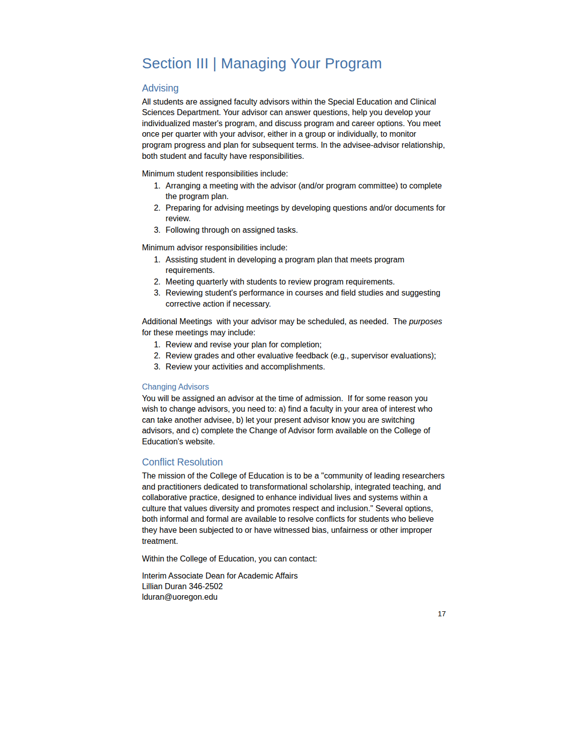Section III | Managing Your Program
Advising
All students are assigned faculty advisors within the Special Education and Clinical Sciences Department. Your advisor can answer questions, help you develop your individualized master's program, and discuss program and career options. You meet once per quarter with your advisor, either in a group or individually, to monitor program progress and plan for subsequent terms. In the advisee-advisor relationship, both student and faculty have responsibilities.
Minimum student responsibilities include:
Arranging a meeting with the advisor (and/or program committee) to complete the program plan.
Preparing for advising meetings by developing questions and/or documents for review.
Following through on assigned tasks.
Minimum advisor responsibilities include:
Assisting student in developing a program plan that meets program requirements.
Meeting quarterly with students to review program requirements.
Reviewing student's performance in courses and field studies and suggesting corrective action if necessary.
Additional Meetings with your advisor may be scheduled, as needed. The purposes for these meetings may include:
Review and revise your plan for completion;
Review grades and other evaluative feedback (e.g., supervisor evaluations);
Review your activities and accomplishments.
Changing Advisors
You will be assigned an advisor at the time of admission. If for some reason you wish to change advisors, you need to: a) find a faculty in your area of interest who can take another advisee, b) let your present advisor know you are switching advisors, and c) complete the Change of Advisor form available on the College of Education's website.
Conflict Resolution
The mission of the College of Education is to be a "community of leading researchers and practitioners dedicated to transformational scholarship, integrated teaching, and collaborative practice, designed to enhance individual lives and systems within a culture that values diversity and promotes respect and inclusion." Several options, both informal and formal are available to resolve conflicts for students who believe they have been subjected to or have witnessed bias, unfairness or other improper treatment.
Within the College of Education, you can contact:
Interim Associate Dean for Academic Affairs
Lillian Duran 346-2502
lduran@uoregon.edu
17